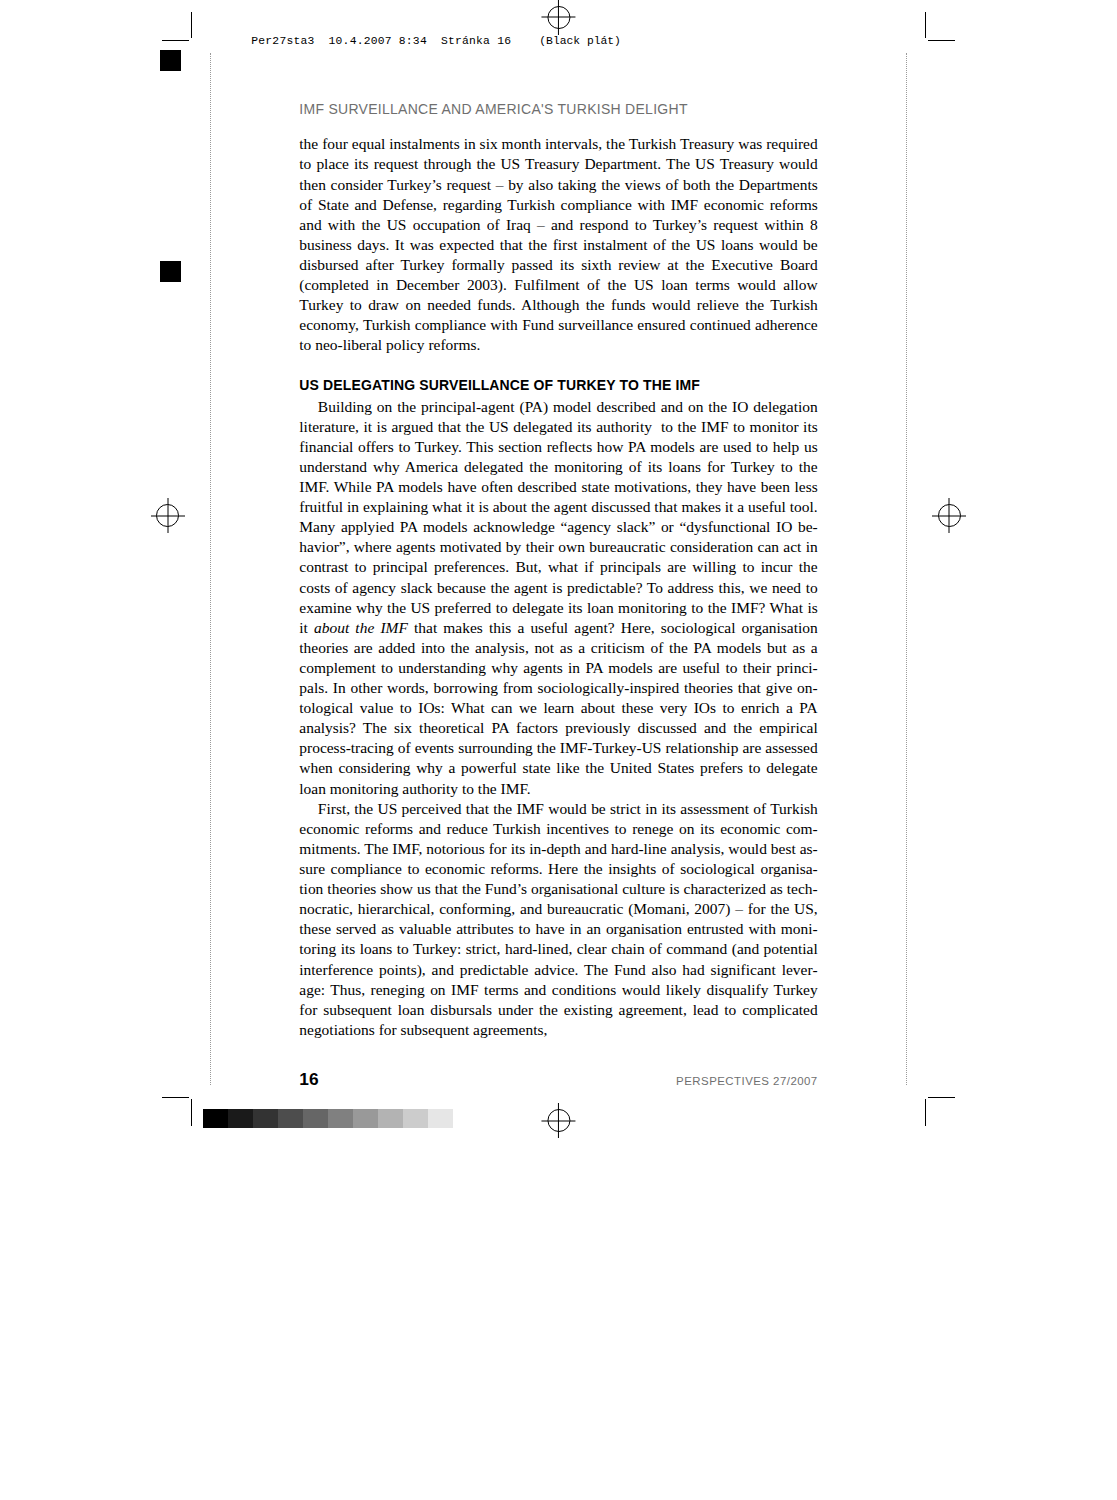Per27sta3 10.4.2007 8:34 Stránka 16 (Black plát)
IMF Surveillance and America's Turkish Delight
the four equal instalments in six month intervals, the Turkish Treasury was required to place its request through the US Treasury Department. The US Treasury would then consider Turkey’s request – by also taking the views of both the Departments of State and Defense, regarding Turkish compliance with IMF economic reforms and with the US occupation of Iraq – and respond to Turkey’s request within 8 business days. It was expected that the first instalment of the US loans would be disbursed after Turkey formally passed its sixth review at the Executive Board (completed in December 2003). Fulfilment of the US loan terms would allow Turkey to draw on needed funds. Although the funds would relieve the Turkish economy, Turkish compliance with Fund surveillance ensured continued adherence to neo-liberal policy reforms.
US Delegating Surveillance of Turkey to the IMF
Building on the principal-agent (PA) model described and on the IO delegation literature, it is argued that the US delegated its authority to the IMF to monitor its financial offers to Turkey. This section reflects how PA models are used to help us understand why America delegated the monitoring of its loans for Turkey to the IMF. While PA models have often described state motivations, they have been less fruitful in explaining what it is about the agent discussed that makes it a useful tool. Many applyied PA models acknowledge “agency slack” or “dysfunctional IO behavior”, where agents motivated by their own bureaucratic consideration can act in contrast to principal preferences. But, what if principals are willing to incur the costs of agency slack because the agent is predictable? To address this, we need to examine why the US preferred to delegate its loan monitoring to the IMF? What is it about the IMF that makes this a useful agent? Here, sociological organisation theories are added into the analysis, not as a criticism of the PA models but as a complement to understanding why agents in PA models are useful to their principals. In other words, borrowing from sociologically-inspired theories that give ontological value to IOs: What can we learn about these very IOs to enrich a PA analysis? The six theoretical PA factors previously discussed and the empirical process-tracing of events surrounding the IMF-Turkey-US relationship are assessed when considering why a powerful state like the United States prefers to delegate loan monitoring authority to the IMF.
First, the US perceived that the IMF would be strict in its assessment of Turkish economic reforms and reduce Turkish incentives to renege on its economic commitments. The IMF, notorious for its in-depth and hard-line analysis, would best assure compliance to economic reforms. Here the insights of sociological organisation theories show us that the Fund’s organisational culture is characterized as technocratic, hierarchical, conforming, and bureaucratic (Momani, 2007) – for the US, these served as valuable attributes to have in an organisation entrusted with monitoring its loans to Turkey: strict, hard-lined, clear chain of command (and potential interference points), and predictable advice. The Fund also had significant leverage: Thus, reneging on IMF terms and conditions would likely disqualify Turkey for subsequent loan disbursals under the existing agreement, lead to complicated negotiations for subsequent agreements,
16
PERSPECTIVES 27/2007